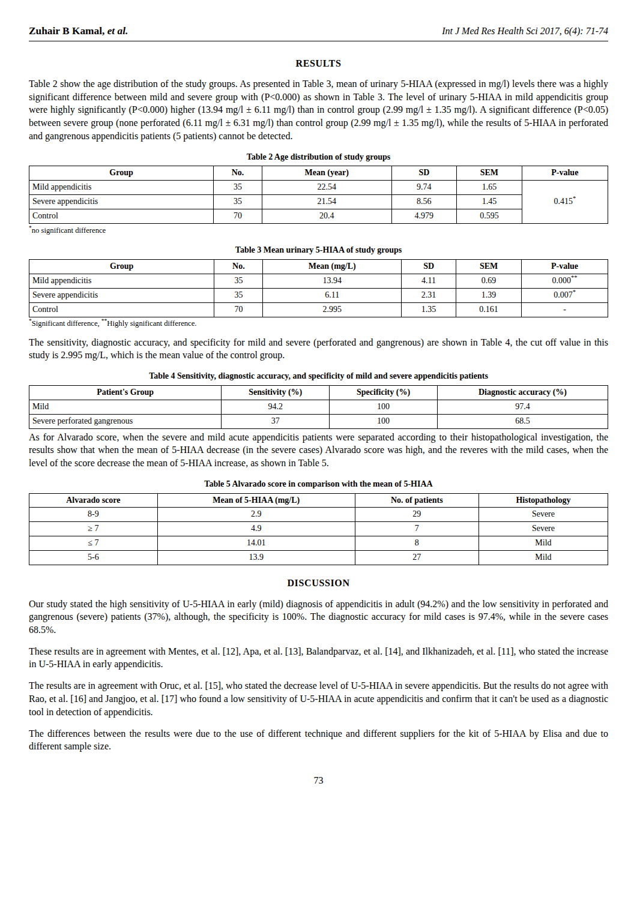Zuhair B Kamal, et al.
Int J Med Res Health Sci 2017, 6(4): 71-74
RESULTS
Table 2 show the age distribution of the study groups. As presented in Table 3, mean of urinary 5-HIAA (expressed in mg/l) levels there was a highly significant difference between mild and severe group with (P<0.000) as shown in Table 3. The level of urinary 5-HIAA in mild appendicitis group were highly significantly (P<0.000) higher (13.94 mg/l ± 6.11 mg/l) than in control group (2.99 mg/l ± 1.35 mg/l). A significant difference (P<0.05) between severe group (none perforated (6.11 mg/l ± 6.31 mg/l) than control group (2.99 mg/l ± 1.35 mg/l), while the results of 5-HIAA in perforated and gangrenous appendicitis patients (5 patients) cannot be detected.
Table 2 Age distribution of study groups
| Group | No. | Mean (year) | SD | SEM | P-value |
| --- | --- | --- | --- | --- | --- |
| Mild appendicitis | 35 | 22.54 | 9.74 | 1.65 | 0.415 * |
| Severe appendicitis | 35 | 21.54 | 8.56 | 1.45 |
| Control | 70 | 20.4 | 4.979 | 0.595 |
*no significant difference
Table 3 Mean urinary 5-HIAA of study groups
| Group | No. | Mean (mg/L) | SD | SEM | P-value |
| --- | --- | --- | --- | --- | --- |
| Mild appendicitis | 35 | 13.94 | 4.11 | 0.69 | 0.000 ** |
| Severe appendicitis | 35 | 6.11 | 2.31 | 1.39 | 0.007 * |
| Control | 70 | 2.995 | 1.35 | 0.161 | - |
*Significant difference, **Highly significant difference.
The sensitivity, diagnostic accuracy, and specificity for mild and severe (perforated and gangrenous) are shown in Table 4, the cut off value in this study is 2.995 mg/L, which is the mean value of the control group.
Table 4 Sensitivity, diagnostic accuracy, and specificity of mild and severe appendicitis patients
| Patient's Group | Sensitivity (%) | Specificity (%) | Diagnostic accuracy (%) |
| --- | --- | --- | --- |
| Mild | 94.2 | 100 | 97.4 |
| Severe perforated gangrenous | 37 | 100 | 68.5 |
As for Alvarado score, when the severe and mild acute appendicitis patients were separated according to their histopathological investigation, the results show that when the mean of 5-HIAA decrease (in the severe cases) Alvarado score was high, and the reveres with the mild cases, when the level of the score decrease the mean of 5-HIAA increase, as shown in Table 5.
Table 5 Alvarado score in comparison with the mean of 5-HIAA
| Alvarado score | Mean of 5-HIAA (mg/L) | No. of patients | Histopathology |
| --- | --- | --- | --- |
| 8-9 | 2.9 | 29 | Severe |
| ≥ 7 | 4.9 | 7 | Severe |
| ≤ 7 | 14.01 | 8 | Mild |
| 5-6 | 13.9 | 27 | Mild |
DISCUSSION
Our study stated the high sensitivity of U-5-HIAA in early (mild) diagnosis of appendicitis in adult (94.2%) and the low sensitivity in perforated and gangrenous (severe) patients (37%), although, the specificity is 100%. The diagnostic accuracy for mild cases is 97.4%, while in the severe cases 68.5%.
These results are in agreement with Mentes, et al. [12], Apa, et al. [13], Balandparvaz, et al. [14], and Ilkhanizadeh, et al. [11], who stated the increase in U-5-HIAA in early appendicitis.
The results are in agreement with Oruc, et al. [15], who stated the decrease level of U-5-HIAA in severe appendicitis. But the results do not agree with Rao, et al. [16] and Jangjoo, et al. [17] who found a low sensitivity of U-5-HIAA in acute appendicitis and confirm that it can't be used as a diagnostic tool in detection of appendicitis.
The differences between the results were due to the use of different technique and different suppliers for the kit of 5-HIAA by Elisa and due to different sample size.
73